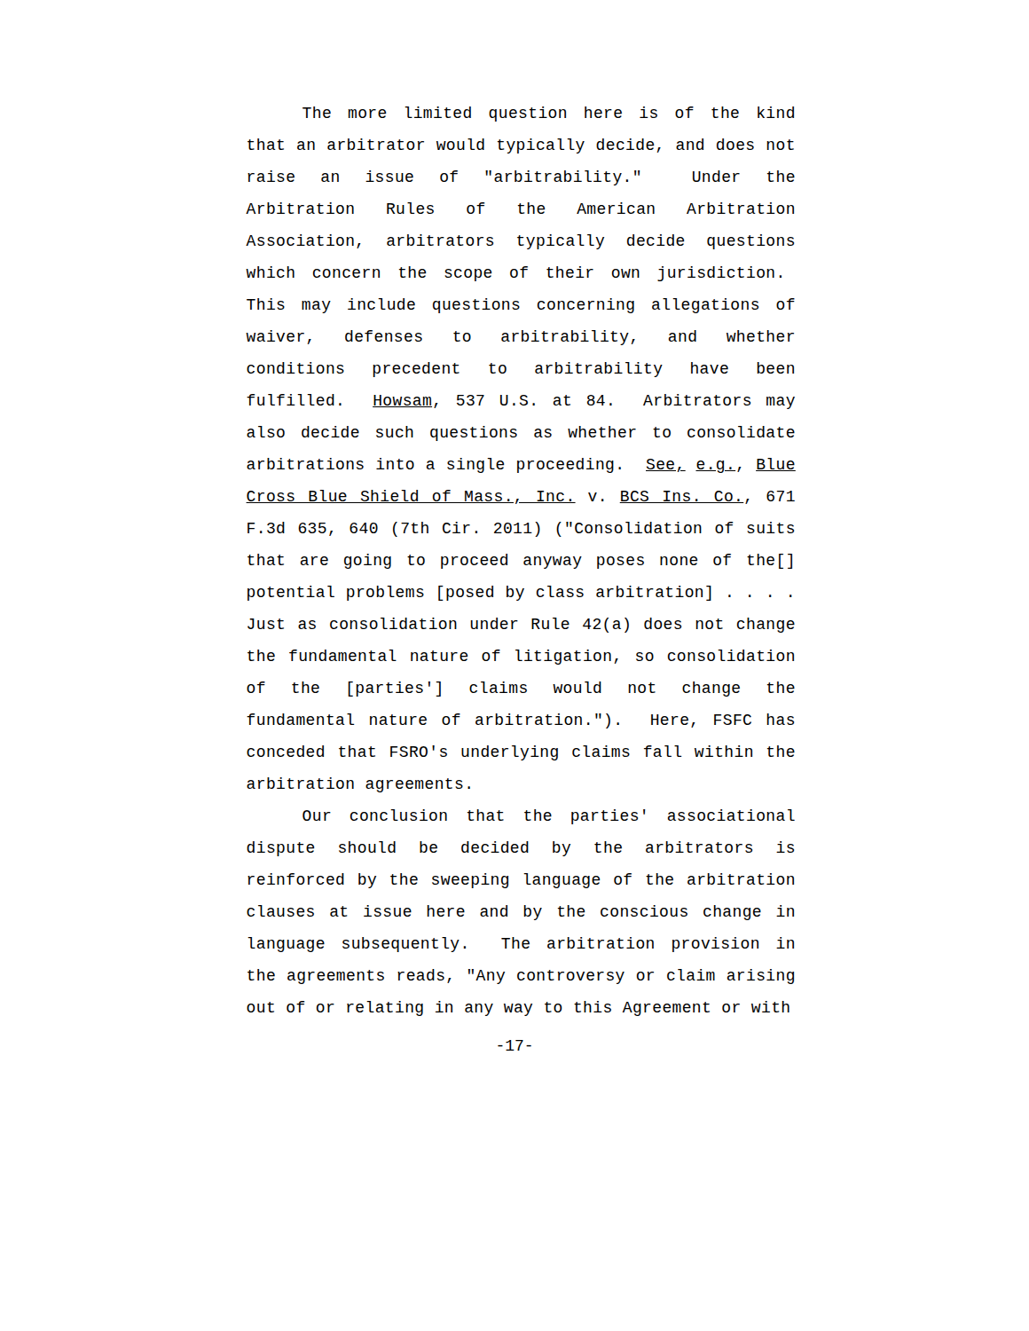The more limited question here is of the kind that an arbitrator would typically decide, and does not raise an issue of "arbitrability." Under the Arbitration Rules of the American Arbitration Association, arbitrators typically decide questions which concern the scope of their own jurisdiction. This may include questions concerning allegations of waiver, defenses to arbitrability, and whether conditions precedent to arbitrability have been fulfilled. Howsam, 537 U.S. at 84. Arbitrators may also decide such questions as whether to consolidate arbitrations into a single proceeding. See, e.g., Blue Cross Blue Shield of Mass., Inc. v. BCS Ins. Co., 671 F.3d 635, 640 (7th Cir. 2011) ("Consolidation of suits that are going to proceed anyway poses none of the[] potential problems [posed by class arbitration] . . . . Just as consolidation under Rule 42(a) does not change the fundamental nature of litigation, so consolidation of the [parties'] claims would not change the fundamental nature of arbitration."). Here, FSFC has conceded that FSRO's underlying claims fall within the arbitration agreements.
Our conclusion that the parties' associational dispute should be decided by the arbitrators is reinforced by the sweeping language of the arbitration clauses at issue here and by the conscious change in language subsequently. The arbitration provision in the agreements reads, "Any controversy or claim arising out of or relating in any way to this Agreement or with
-17-